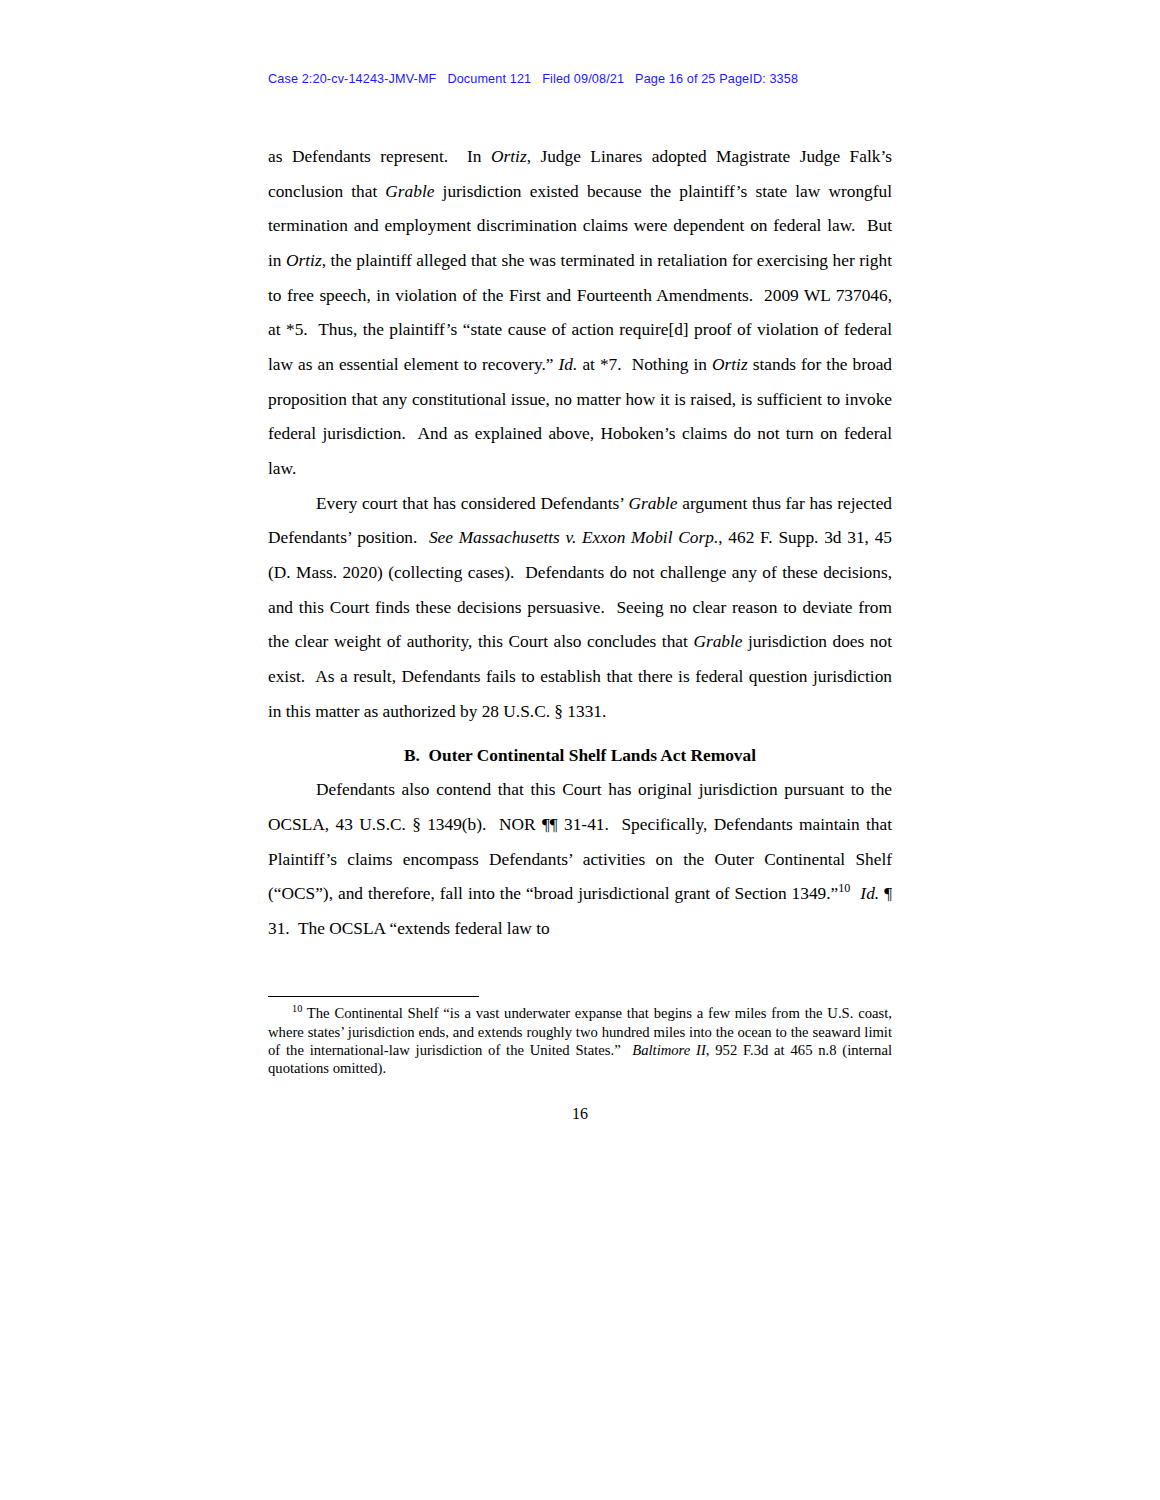Case 2:20-cv-14243-JMV-MF Document 121 Filed 09/08/21 Page 16 of 25 PageID: 3358
as Defendants represent. In Ortiz, Judge Linares adopted Magistrate Judge Falk’s conclusion that Grable jurisdiction existed because the plaintiff’s state law wrongful termination and employment discrimination claims were dependent on federal law. But in Ortiz, the plaintiff alleged that she was terminated in retaliation for exercising her right to free speech, in violation of the First and Fourteenth Amendments. 2009 WL 737046, at *5. Thus, the plaintiff’s “state cause of action require[d] proof of violation of federal law as an essential element to recovery.” Id. at *7. Nothing in Ortiz stands for the broad proposition that any constitutional issue, no matter how it is raised, is sufficient to invoke federal jurisdiction. And as explained above, Hoboken’s claims do not turn on federal law.
Every court that has considered Defendants’ Grable argument thus far has rejected Defendants’ position. See Massachusetts v. Exxon Mobil Corp., 462 F. Supp. 3d 31, 45 (D. Mass. 2020) (collecting cases). Defendants do not challenge any of these decisions, and this Court finds these decisions persuasive. Seeing no clear reason to deviate from the clear weight of authority, this Court also concludes that Grable jurisdiction does not exist. As a result, Defendants fails to establish that there is federal question jurisdiction in this matter as authorized by 28 U.S.C. § 1331.
B. Outer Continental Shelf Lands Act Removal
Defendants also contend that this Court has original jurisdiction pursuant to the OCSLA, 43 U.S.C. § 1349(b). NOR ¶¶ 31-41. Specifically, Defendants maintain that Plaintiff’s claims encompass Defendants’ activities on the Outer Continental Shelf (“OCS”), and therefore, fall into the “broad jurisdictional grant of Section 1349.”10 Id. ¶ 31. The OCSLA “extends federal law to
10 The Continental Shelf “is a vast underwater expanse that begins a few miles from the U.S. coast, where states’ jurisdiction ends, and extends roughly two hundred miles into the ocean to the seaward limit of the international-law jurisdiction of the United States.” Baltimore II, 952 F.3d at 465 n.8 (internal quotations omitted).
16